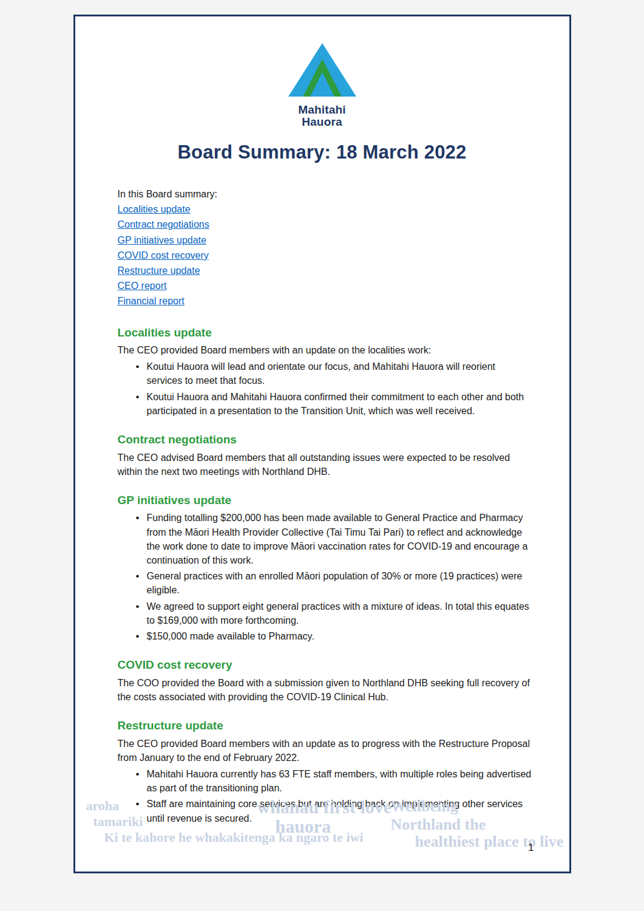Mahitahi
Hauora
Board Summary: 18 March 2022
In this Board summary:
Localities update
Contract negotiations
GP initiatives update
COVID cost recovery
Restructure update
CEO report
Financial report
Localities update
The CEO provided Board members with an update on the localities work:
Koutui Hauora will lead and orientate our focus, and Mahitahi Hauora will reorient services to meet that focus.
Koutui Hauora and Mahitahi Hauora confirmed their commitment to each other and both participated in a presentation to the Transition Unit, which was well received.
Contract negotiations
The CEO advised Board members that all outstanding issues were expected to be resolved within the next two meetings with Northland DHB.
GP initiatives update
Funding totalling $200,000 has been made available to General Practice and Pharmacy from the Māori Health Provider Collective (Tai Timu Tai Pari) to reflect and acknowledge the work done to date to improve Māori vaccination rates for COVID-19 and encourage a continuation of this work.
General practices with an enrolled Māori population of 30% or more (19 practices) were eligible.
We agreed to support eight general practices with a mixture of ideas. In total this equates to $169,000 with more forthcoming.
$150,000 made available to Pharmacy.
COVID cost recovery
The COO provided the Board with a submission given to Northland DHB seeking full recovery of the costs associated with providing the COVID-19 Clinical Hub.
Restructure update
The CEO provided Board members with an update as to progress with the Restructure Proposal from January to the end of February 2022.
Mahitahi Hauora currently has 63 FTE staff members, with multiple roles being advertised as part of the transitioning plan.
Staff are maintaining core services but are holding back on implementing other services until revenue is secured.
aroha
tamariki
Ki te kahore he whakakitenga ka ngaro te iwi
whānau first love
hauora
Wellbeing
Northland the
healthiest place to live
1